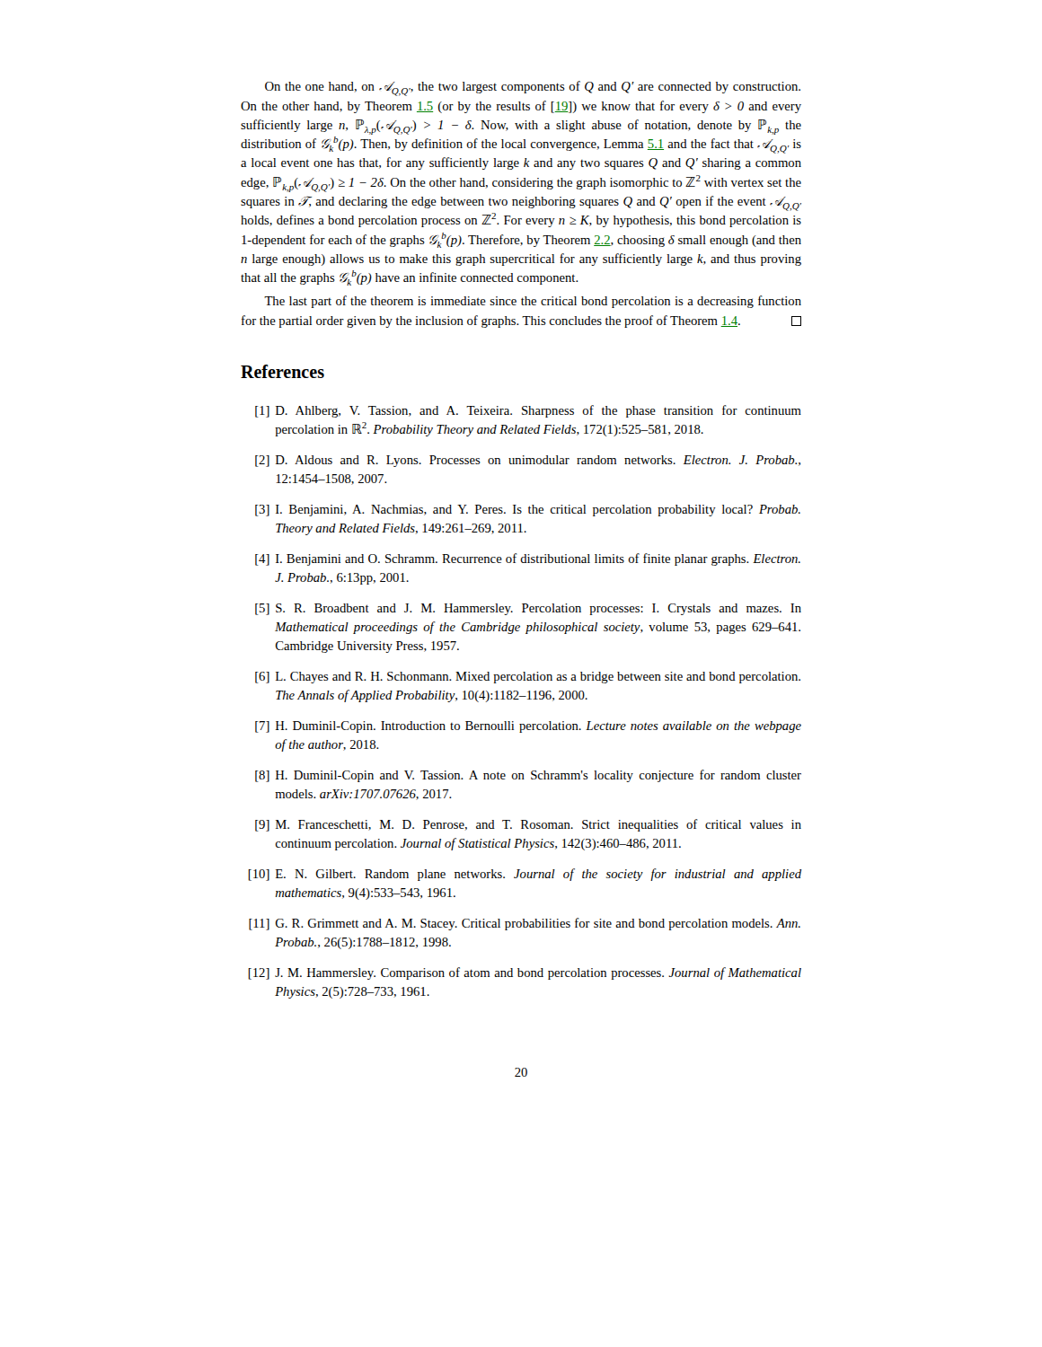On the one hand, on 𝒜Q,Q′, the two largest components of Q and Q′ are connected by construction. On the other hand, by Theorem 1.5 (or by the results of [19]) we know that for every δ > 0 and every sufficiently large n, ℙλ,p(𝒜Q,Q′) > 1 − δ. Now, with a slight abuse of notation, denote by ℙk,p the distribution of 𝒢kb(p). Then, by definition of the local convergence, Lemma 5.1 and the fact that 𝒜Q,Q′ is a local event one has that, for any sufficiently large k and any two squares Q and Q′ sharing a common edge, ℙk,p(𝒜Q,Q′) ≥ 1 − 2δ. On the other hand, considering the graph isomorphic to ℤ2 with vertex set the squares in 𝒯, and declaring the edge between two neighboring squares Q and Q′ open if the event 𝒜Q,Q′ holds, defines a bond percolation process on ℤ2. For every n ≥ K, by hypothesis, this bond percolation is 1-dependent for each of the graphs 𝒢kb(p). Therefore, by Theorem 2.2, choosing δ small enough (and then n large enough) allows us to make this graph supercritical for any sufficiently large k, and thus proving that all the graphs 𝒢kb(p) have an infinite connected component.
The last part of the theorem is immediate since the critical bond percolation is a decreasing function for the partial order given by the inclusion of graphs. This concludes the proof of Theorem 1.4.
References
[1] D. Ahlberg, V. Tassion, and A. Teixeira. Sharpness of the phase transition for continuum percolation in ℝ2. Probability Theory and Related Fields, 172(1):525–581, 2018.
[2] D. Aldous and R. Lyons. Processes on unimodular random networks. Electron. J. Probab., 12:1454–1508, 2007.
[3] I. Benjamini, A. Nachmias, and Y. Peres. Is the critical percolation probability local? Probab. Theory and Related Fields, 149:261–269, 2011.
[4] I. Benjamini and O. Schramm. Recurrence of distributional limits of finite planar graphs. Electron. J. Probab., 6:13pp, 2001.
[5] S. R. Broadbent and J. M. Hammersley. Percolation processes: I. Crystals and mazes. In Mathematical proceedings of the Cambridge philosophical society, volume 53, pages 629–641. Cambridge University Press, 1957.
[6] L. Chayes and R. H. Schonmann. Mixed percolation as a bridge between site and bond percolation. The Annals of Applied Probability, 10(4):1182–1196, 2000.
[7] H. Duminil-Copin. Introduction to Bernoulli percolation. Lecture notes available on the webpage of the author, 2018.
[8] H. Duminil-Copin and V. Tassion. A note on Schramm's locality conjecture for random cluster models. arXiv:1707.07626, 2017.
[9] M. Franceschetti, M. D. Penrose, and T. Rosoman. Strict inequalities of critical values in continuum percolation. Journal of Statistical Physics, 142(3):460–486, 2011.
[10] E. N. Gilbert. Random plane networks. Journal of the society for industrial and applied mathematics, 9(4):533–543, 1961.
[11] G. R. Grimmett and A. M. Stacey. Critical probabilities for site and bond percolation models. Ann. Probab., 26(5):1788–1812, 1998.
[12] J. M. Hammersley. Comparison of atom and bond percolation processes. Journal of Mathematical Physics, 2(5):728–733, 1961.
20